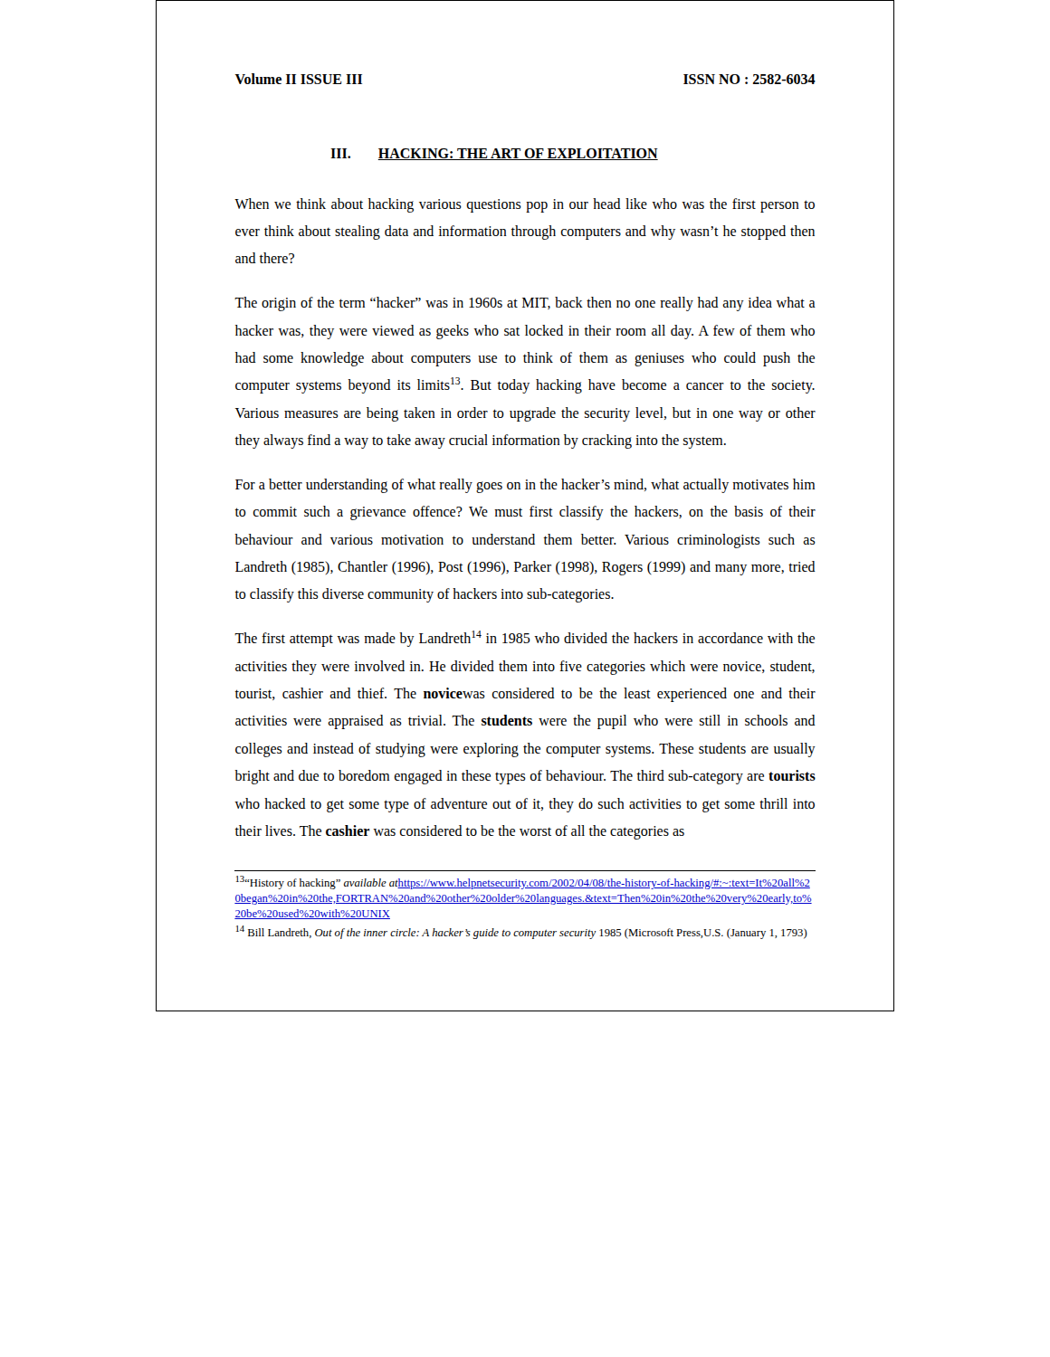Volume II ISSUE III ISSN NO : 2582-6034
III. Hacking: The Art of Exploitation
When we think about hacking various questions pop in our head like who was the first person to ever think about stealing data and information through computers and why wasn’t he stopped then and there?
The origin of the term “hacker” was in 1960s at MIT, back then no one really had any idea what a hacker was, they were viewed as geeks who sat locked in their room all day. A few of them who had some knowledge about computers use to think of them as geniuses who could push the computer systems beyond its limits13. But today hacking have become a cancer to the society. Various measures are being taken in order to upgrade the security level, but in one way or other they always find a way to take away crucial information by cracking into the system.
For a better understanding of what really goes on in the hacker’s mind, what actually motivates him to commit such a grievance offence? We must first classify the hackers, on the basis of their behaviour and various motivation to understand them better. Various criminologists such as Landreth (1985), Chantler (1996), Post (1996), Parker (1998), Rogers (1999) and many more, tried to classify this diverse community of hackers into sub-categories.
The first attempt was made by Landreth14 in 1985 who divided the hackers in accordance with the activities they were involved in. He divided them into five categories which were novice, student, tourist, cashier and thief. The novicewas considered to be the least experienced one and their activities were appraised as trivial. The students were the pupil who were still in schools and colleges and instead of studying were exploring the computer systems. These students are usually bright and due to boredom engaged in these types of behaviour. The third sub-category are tourists who hacked to get some type of adventure out of it, they do such activities to get some thrill into their lives. The cashier was considered to be the worst of all the categories as
13“History of hacking” available at https://www.helpnetsecurity.com/2002/04/08/the-history-of-hacking/#:~:text=It%20all%20began%20in%20the,FORTRAN%20and%20other%20older%20languages.&text=Then%20in%20the%20very%20early,to%20be%20used%20with%20UNIX
14 Bill Landreth, Out of the inner circle: A hacker’s guide to computer security 1985 (Microsoft Press,U.S. (January 1, 1793)